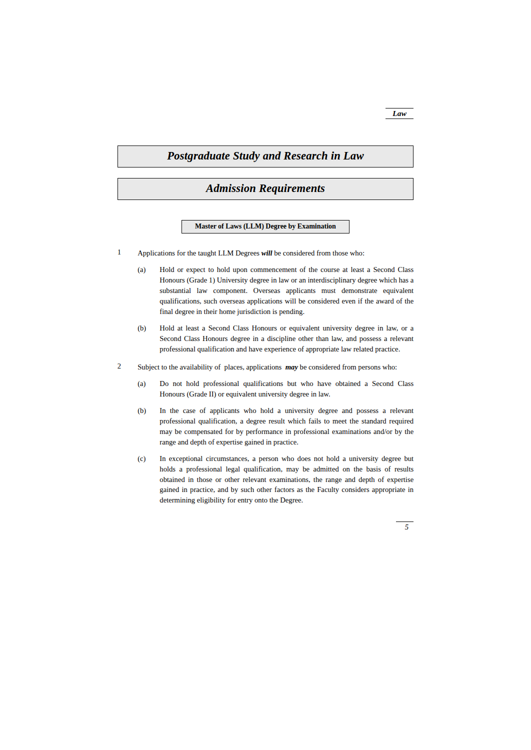Law
Postgraduate Study and Research in Law
Admission Requirements
Master of Laws (LLM) Degree by Examination
| 1 | Applications for the taught LLM Degrees will be considered from those who: / (a) / Hold or expect to hold upon commencement of the course at least a Second Class Honours (Grade 1) University degree in law or an interdisciplinary degree which has a substantial law component. Overseas applicants must demonstrate equivalent qualifications, such overseas applications will be considered even if the award of the final degree in their home jurisdiction is pending. / / (b) / Hold at least a Second Class Honours or equivalent university degree in law, or a Second Class Honours degree in a discipline other than law, and possess a relevant professional qualification and have experience of appropriate law related practice. / |
| 2 | Subject to the availability of places, applications may be considered from persons who: / (a) / Do not hold professional qualifications but who have obtained a Second Class Honours (Grade II) or equivalent university degree in law. / / (b) / In the case of applicants who hold a university degree and possess a relevant professional qualification, a degree result which fails to meet the standard required may be compensated for by performance in professional examinations and/or by the range and depth of expertise gained in practice. / / (c) / In exceptional circumstances, a person who does not hold a university degree but holds a professional legal qualification, may be admitted on the basis of results obtained in those or other relevant examinations, the range and depth of expertise gained in practice, and by such other factors as the Faculty considers appropriate in determining eligibility for entry onto the Degree. / |
5